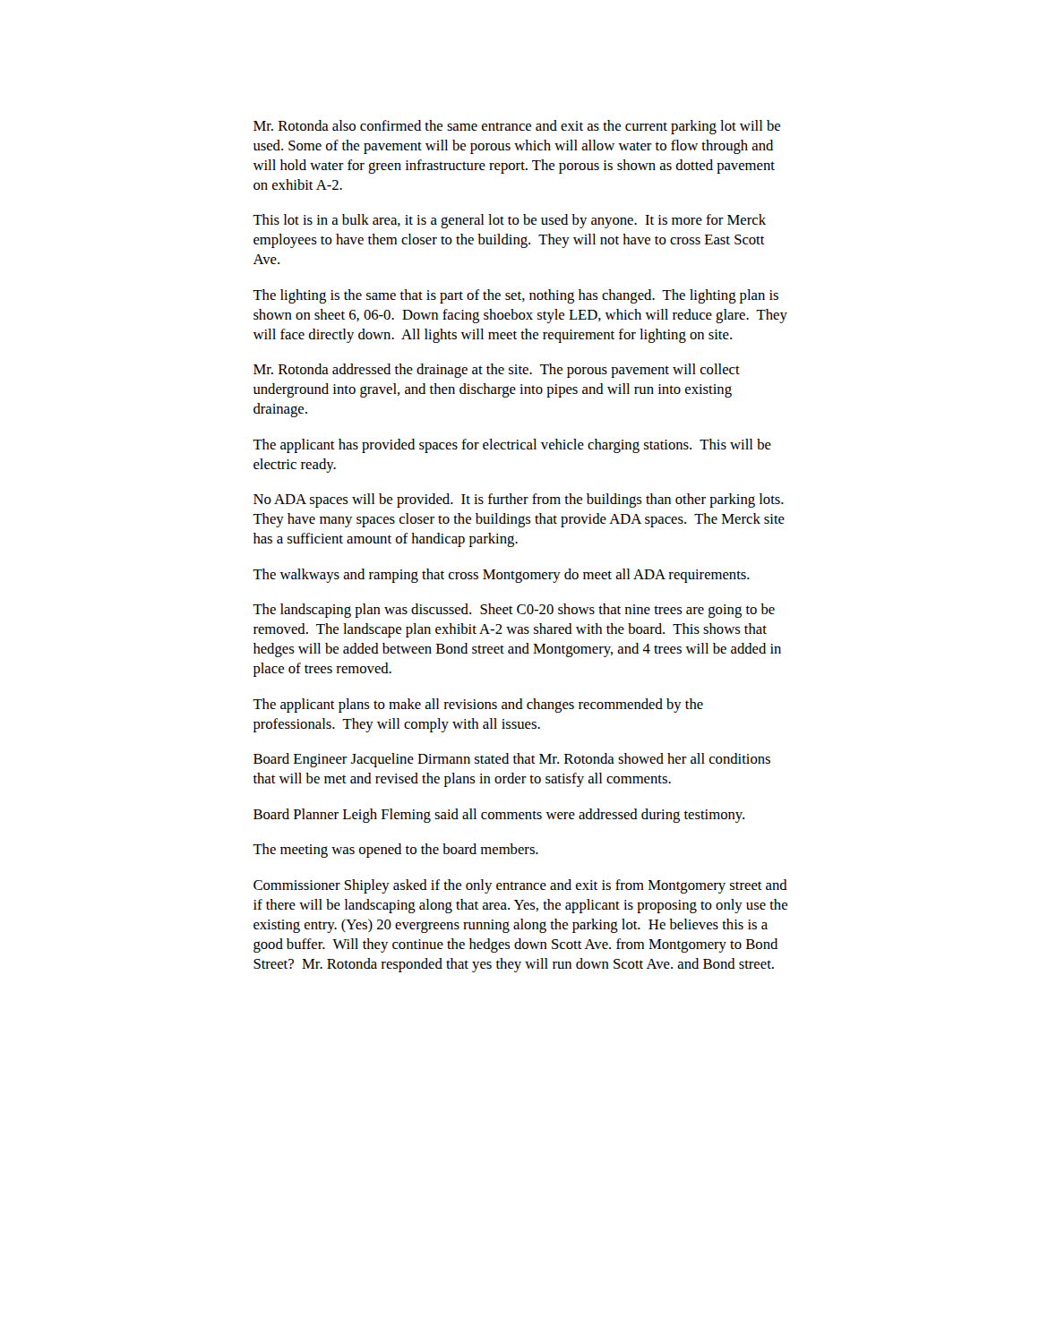Mr. Rotonda also confirmed the same entrance and exit as the current parking lot will be used. Some of the pavement will be porous which will allow water to flow through and will hold water for green infrastructure report. The porous is shown as dotted pavement on exhibit A-2.
This lot is in a bulk area, it is a general lot to be used by anyone. It is more for Merck employees to have them closer to the building. They will not have to cross East Scott Ave.
The lighting is the same that is part of the set, nothing has changed. The lighting plan is shown on sheet 6, 06-0. Down facing shoebox style LED, which will reduce glare. They will face directly down. All lights will meet the requirement for lighting on site.
Mr. Rotonda addressed the drainage at the site. The porous pavement will collect underground into gravel, and then discharge into pipes and will run into existing drainage.
The applicant has provided spaces for electrical vehicle charging stations. This will be electric ready.
No ADA spaces will be provided. It is further from the buildings than other parking lots. They have many spaces closer to the buildings that provide ADA spaces. The Merck site has a sufficient amount of handicap parking.
The walkways and ramping that cross Montgomery do meet all ADA requirements.
The landscaping plan was discussed. Sheet C0-20 shows that nine trees are going to be removed. The landscape plan exhibit A-2 was shared with the board. This shows that hedges will be added between Bond street and Montgomery, and 4 trees will be added in place of trees removed.
The applicant plans to make all revisions and changes recommended by the professionals. They will comply with all issues.
Board Engineer Jacqueline Dirmann stated that Mr. Rotonda showed her all conditions that will be met and revised the plans in order to satisfy all comments.
Board Planner Leigh Fleming said all comments were addressed during testimony.
The meeting was opened to the board members.
Commissioner Shipley asked if the only entrance and exit is from Montgomery street and if there will be landscaping along that area. Yes, the applicant is proposing to only use the existing entry. (Yes) 20 evergreens running along the parking lot. He believes this is a good buffer. Will they continue the hedges down Scott Ave. from Montgomery to Bond Street? Mr. Rotonda responded that yes they will run down Scott Ave. and Bond street.